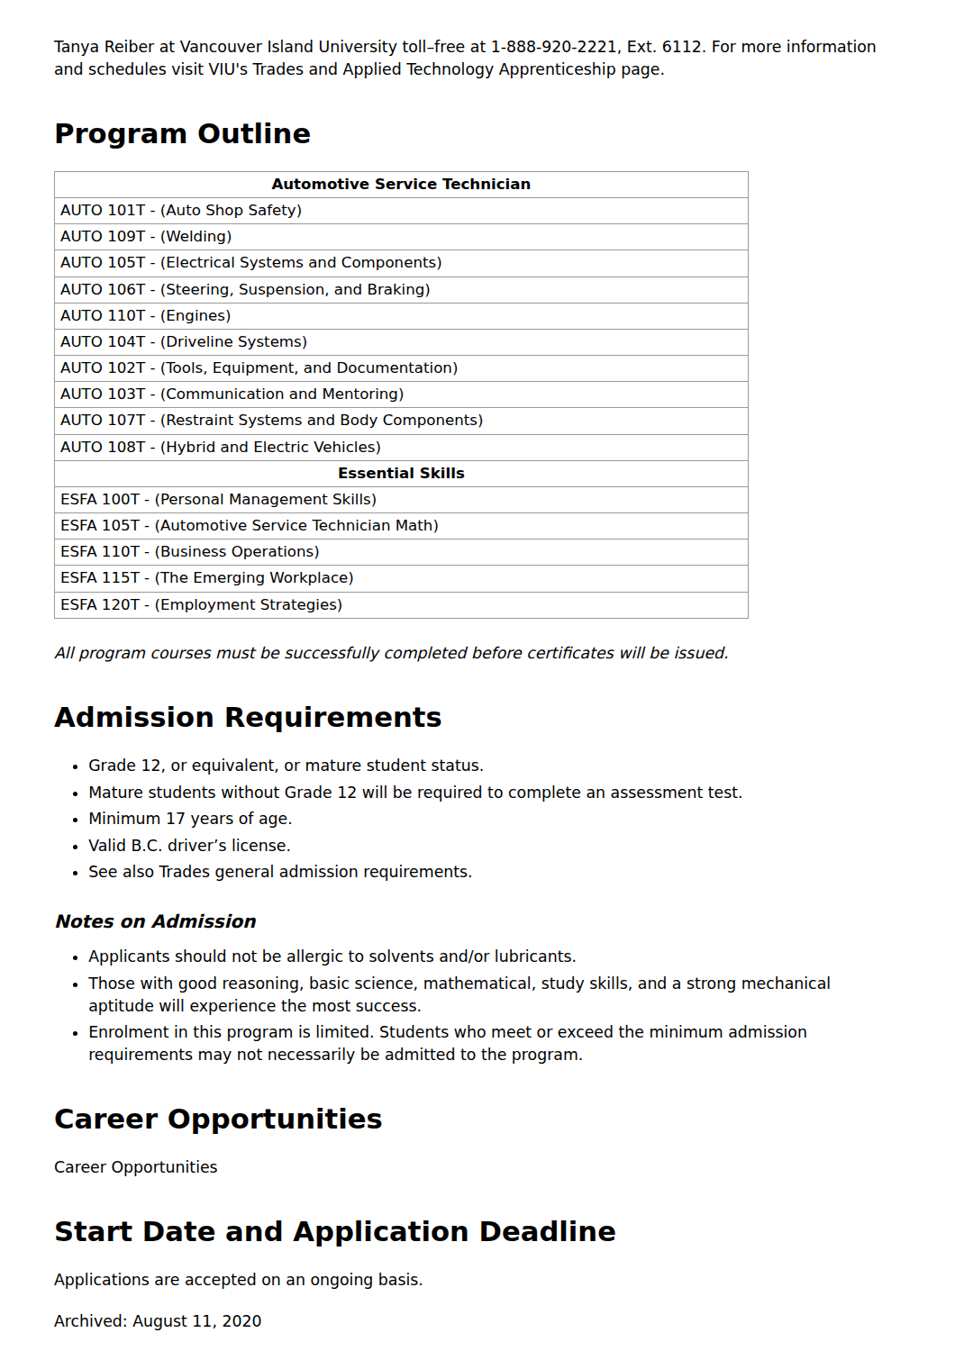Tanya Reiber at Vancouver Island University toll–free at 1-888-920-2221, Ext. 6112. For more information and schedules visit VIU's Trades and Applied Technology Apprenticeship page.
Program Outline
| Automotive Service Technician |
| --- |
| AUTO 101T - (Auto Shop Safety) |
| AUTO 109T - (Welding) |
| AUTO 105T - (Electrical Systems and Components) |
| AUTO 106T - (Steering, Suspension, and Braking) |
| AUTO 110T - (Engines) |
| AUTO 104T - (Driveline Systems) |
| AUTO 102T - (Tools, Equipment, and Documentation) |
| AUTO 103T - (Communication and Mentoring) |
| AUTO 107T - (Restraint Systems and Body Components) |
| AUTO 108T - (Hybrid and Electric Vehicles) |
| Essential Skills |
| ESFA 100T - (Personal Management Skills) |
| ESFA 105T - (Automotive Service Technician Math) |
| ESFA 110T - (Business Operations) |
| ESFA 115T - (The Emerging Workplace) |
| ESFA 120T - (Employment Strategies) |
All program courses must be successfully completed before certificates will be issued.
Admission Requirements
Grade 12, or equivalent, or mature student status.
Mature students without Grade 12 will be required to complete an assessment test.
Minimum 17 years of age.
Valid B.C. driver’s license.
See also Trades general admission requirements.
Notes on Admission
Applicants should not be allergic to solvents and/or lubricants.
Those with good reasoning, basic science, mathematical, study skills, and a strong mechanical aptitude will experience the most success.
Enrolment in this program is limited. Students who meet or exceed the minimum admission requirements may not necessarily be admitted to the program.
Career Opportunities
Career Opportunities
Start Date and Application Deadline
Applications are accepted on an ongoing basis.
Archived: August 11, 2020